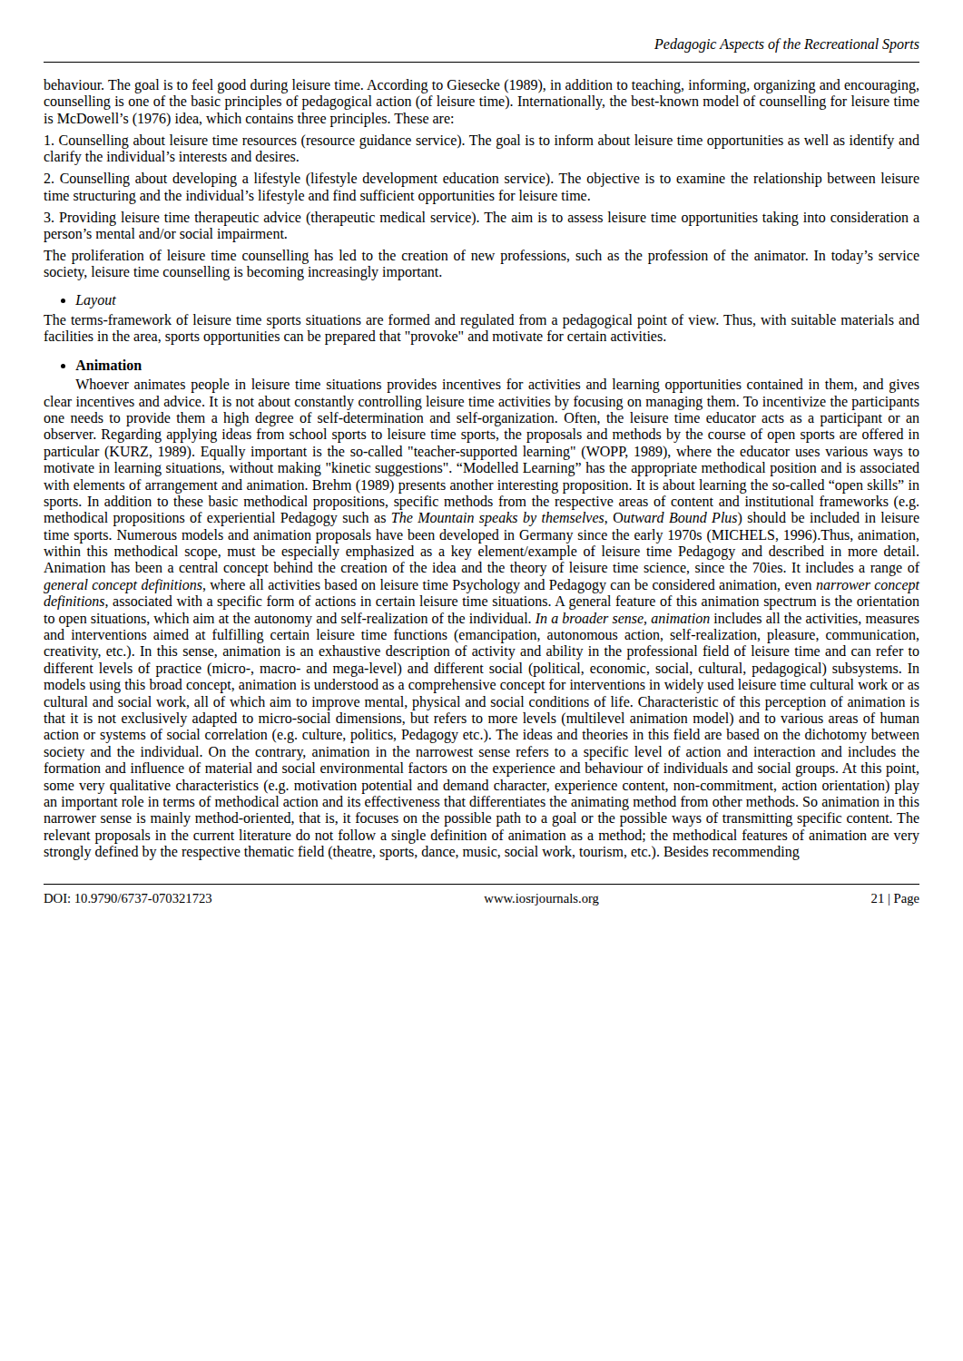Pedagogic Aspects of the Recreational Sports
behaviour. The goal is to feel good during leisure time. According to Giesecke (1989), in addition to teaching, informing, organizing and encouraging, counselling is one of the basic principles of pedagogical action (of leisure time). Internationally, the best-known model of counselling for leisure time is McDowell’s (1976) idea, which contains three principles. These are:
1. Counselling about leisure time resources (resource guidance service). The goal is to inform about leisure time opportunities as well as identify and clarify the individual’s interests and desires.
2. Counselling about developing a lifestyle (lifestyle development education service). The objective is to examine the relationship between leisure time structuring and the individual’s lifestyle and find sufficient opportunities for leisure time.
3. Providing leisure time therapeutic advice (therapeutic medical service). The aim is to assess leisure time opportunities taking into consideration a person’s mental and/or social impairment.
The proliferation of leisure time counselling has led to the creation of new professions, such as the profession of the animator. In today’s service society, leisure time counselling is becoming increasingly important.
Layout
The terms-framework of leisure time sports situations are formed and regulated from a pedagogical point of view. Thus, with suitable materials and facilities in the area, sports opportunities can be prepared that "provoke" and motivate for certain activities.
Animation
Whoever animates people in leisure time situations provides incentives for activities and learning opportunities contained in them, and gives clear incentives and advice. It is not about constantly controlling leisure time activities by focusing on managing them. To incentivize the participants one needs to provide them a high degree of self-determination and self-organization. Often, the leisure time educator acts as a participant or an observer. Regarding applying ideas from school sports to leisure time sports, the proposals and methods by the course of open sports are offered in particular (KURZ, 1989). Equally important is the so-called "teacher-supported learning" (WOPP, 1989), where the educator uses various ways to motivate in learning situations, without making "kinetic suggestions". “Modelled Learning” has the appropriate methodical position and is associated with elements of arrangement and animation. Brehm (1989) presents another interesting proposition. It is about learning the so-called “open skills” in sports. In addition to these basic methodical propositions, specific methods from the respective areas of content and institutional frameworks (e.g. methodical propositions of experiential Pedagogy such as The Mountain speaks by themselves, Outward Bound Plus) should be included in leisure time sports. Numerous models and animation proposals have been developed in Germany since the early 1970s (MICHELS, 1996).Thus, animation, within this methodical scope, must be especially emphasized as a key element/example of leisure time Pedagogy and described in more detail. Animation has been a central concept behind the creation of the idea and the theory of leisure time science, since the 70ies. It includes a range of general concept definitions, where all activities based on leisure time Psychology and Pedagogy can be considered animation, even narrower concept definitions, associated with a specific form of actions in certain leisure time situations. A general feature of this animation spectrum is the orientation to open situations, which aim at the autonomy and self-realization of the individual. In a broader sense, an imation includes all the activities, measures and interventions aimed at fulfilling certain leisure time functions (emancipation, autonomous action, self-realization, pleasure, communication, creativity, etc.). In this sense, animation is an exhaustive description of activity and ability in the professional field of leisure time and can refer to different levels of practice (micro-, macro- and mega-level) and different social (political, economic, social, cultural, pedagogical) subsystems. In models using this broad concept, animation is understood as a comprehensive concept for interventions in widely used leisure time cultural work or as cultural and social work, all of which aim to improve mental, physical and social conditions of life. Characteristic of this perception of animation is that it is not exclusively adapted to micro-social dimensions, but refers to more levels (multilevel animation model) and to various areas of human action or systems of social correlation (e.g. culture, politics, Pedagogy etc.). The ideas and theories in this field are based on the dichotomy between society and the individual. On the contrary, animation in the narrowest sense refers to a specific level of action and interaction and includes the formation and influence of material and social environmental factors on the experience and behaviour of individuals and social groups. At this point, some very qualitative characteristics (e.g. motivation potential and demand character, experience content, non-commitment, action orientation) play an important role in terms of methodical action and its effectiveness that differentiates the animating method from other methods. So animation in this narrower sense is mainly method-oriented, that is, it focuses on the possible path to a goal or the possible ways of transmitting specific content. The relevant proposals in the current literature do not follow a single definition of animation as a method; the methodical features of animation are very strongly defined by the respective thematic field (theatre, sports, dance, music, social work, tourism, etc.). Besides recommending
DOI: 10.9790/6737-070321723 www.iosrjournals.org 21 | Page